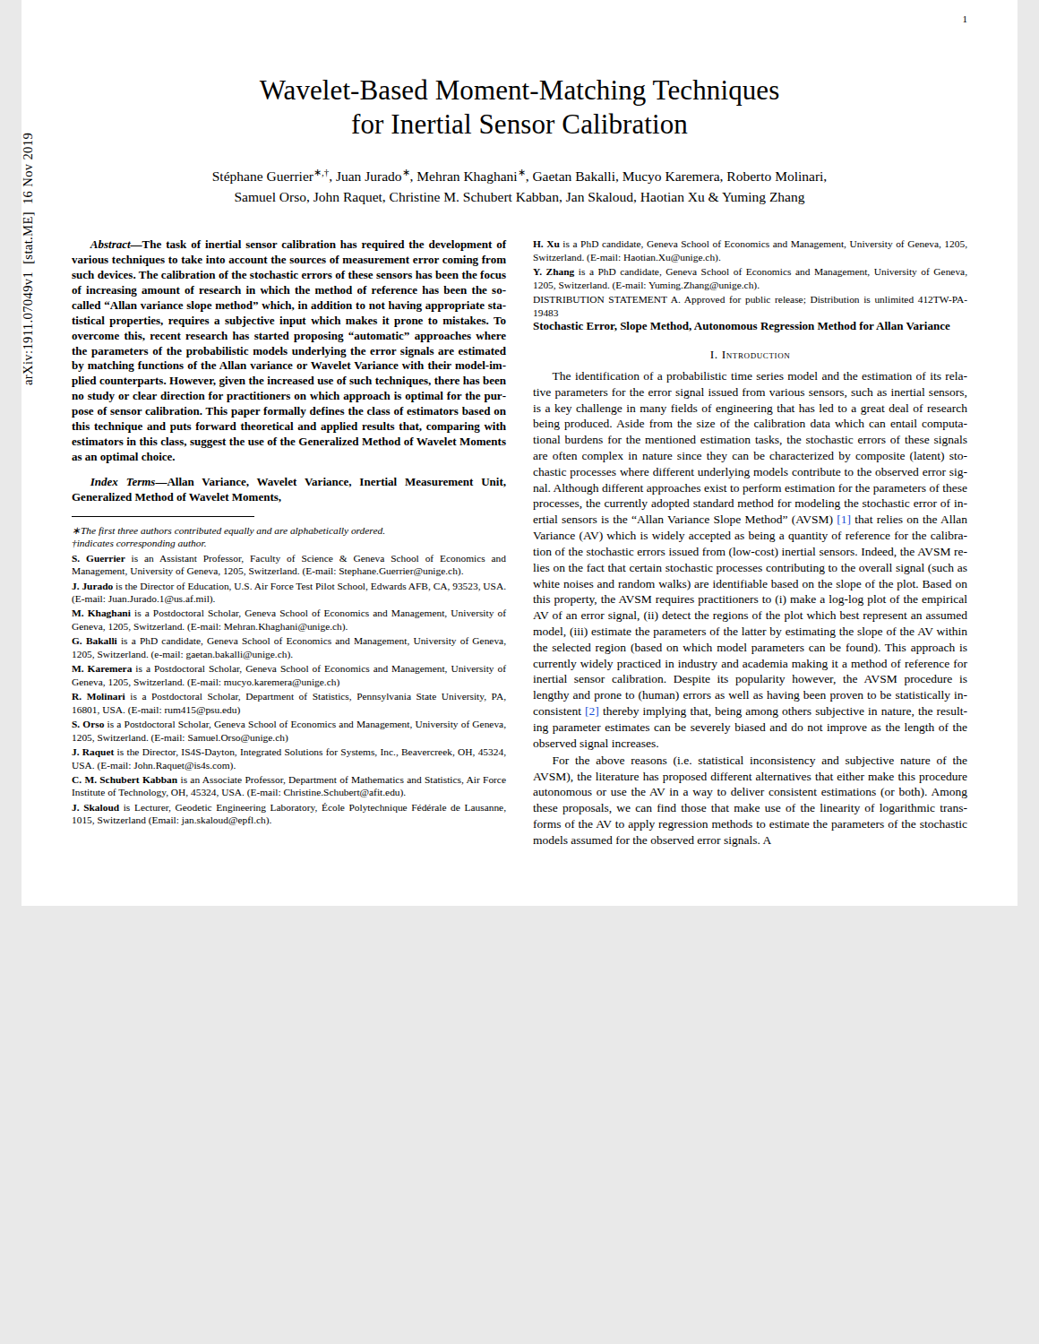1
arXiv:1911.07049v1 [stat.ME] 16 Nov 2019
Wavelet-Based Moment-Matching Techniques
for Inertial Sensor Calibration
Stéphane Guerrier∗,†, Juan Jurado∗, Mehran Khaghani∗, Gaetan Bakalli, Mucyo Karemera, Roberto Molinari,
Samuel Orso, John Raquet, Christine M. Schubert Kabban, Jan Skaloud, Haotian Xu & Yuming Zhang
Abstract—The task of inertial sensor calibration has required the development of various techniques to take into account the sources of measurement error coming from such devices. The calibration of the stochastic errors of these sensors has been the focus of increasing amount of research in which the method of reference has been the so-called “Allan variance slope method” which, in addition to not having appropriate statistical properties, requires a subjective input which makes it prone to mistakes. To overcome this, recent research has started proposing “automatic” approaches where the parameters of the probabilistic models underlying the error signals are estimated by matching functions of the Allan variance or Wavelet Variance with their model-implied counterparts. However, given the increased use of such techniques, there has been no study or clear direction for practitioners on which approach is optimal for the purpose of sensor calibration. This paper formally defines the class of estimators based on this technique and puts forward theoretical and applied results that, comparing with estimators in this class, suggest the use of the Generalized Method of Wavelet Moments as an optimal choice.
Index Terms—Allan Variance, Wavelet Variance, Inertial Measurement Unit, Generalized Method of Wavelet Moments,
∗The first three authors contributed equally and are alphabetically ordered.
†indicates corresponding author.
S. Guerrier is an Assistant Professor, Faculty of Science & Geneva School of Economics and Management, University of Geneva, 1205, Switzerland. (E-mail: Stephane.Guerrier@unige.ch).
J. Jurado is the Director of Education, U.S. Air Force Test Pilot School, Edwards AFB, CA, 93523, USA. (E-mail: Juan.Jurado.1@us.af.mil).
M. Khaghani is a Postdoctoral Scholar, Geneva School of Economics and Management, University of Geneva, 1205, Switzerland. (E-mail: Mehran.Khaghani@unige.ch).
G. Bakalli is a PhD candidate, Geneva School of Economics and Management, University of Geneva, 1205, Switzerland. (e-mail: gaetan.bakalli@unige.ch).
M. Karemera is a Postdoctoral Scholar, Geneva School of Economics and Management, University of Geneva, 1205, Switzerland. (E-mail: mucyo.karemera@unige.ch)
R. Molinari is a Postdoctoral Scholar, Department of Statistics, Pennsylvania State University, PA, 16801, USA. (E-mail: rum415@psu.edu)
S. Orso is a Postdoctoral Scholar, Geneva School of Economics and Management, University of Geneva, 1205, Switzerland. (E-mail: Samuel.Orso@unige.ch)
J. Raquet is the Director, IS4S-Dayton, Integrated Solutions for Systems, Inc., Beavercreek, OH, 45324, USA. (E-mail: John.Raquet@is4s.com).
C. M. Schubert Kabban is an Associate Professor, Department of Mathematics and Statistics, Air Force Institute of Technology, OH, 45324, USA. (E-mail: Christine.Schubert@afit.edu).
J. Skaloud is Lecturer, Geodetic Engineering Laboratory, École Polytechnique Fédérale de Lausanne, 1015, Switzerland (Email: jan.skaloud@epfl.ch).
H. Xu is a PhD candidate, Geneva School of Economics and Management, University of Geneva, 1205, Switzerland. (E-mail: Haotian.Xu@unige.ch).
Y. Zhang is a PhD candidate, Geneva School of Economics and Management, University of Geneva, 1205, Switzerland. (E-mail: Yuming.Zhang@unige.ch).
DISTRIBUTION STATEMENT A. Approved for public release; Distribution is unlimited 412TW-PA-19483
Stochastic Error, Slope Method, Autonomous Regression Method for Allan Variance
I. Introduction
The identification of a probabilistic time series model and the estimation of its relative parameters for the error signal issued from various sensors, such as inertial sensors, is a key challenge in many fields of engineering that has led to a great deal of research being produced. Aside from the size of the calibration data which can entail computational burdens for the mentioned estimation tasks, the stochastic errors of these signals are often complex in nature since they can be characterized by composite (latent) stochastic processes where different underlying models contribute to the observed error signal. Although different approaches exist to perform estimation for the parameters of these processes, the currently adopted standard method for modeling the stochastic error of inertial sensors is the “Allan Variance Slope Method” (AVSM) [1] that relies on the Allan Variance (AV) which is widely accepted as being a quantity of reference for the calibration of the stochastic errors issued from (low-cost) inertial sensors. Indeed, the AVSM relies on the fact that certain stochastic processes contributing to the overall signal (such as white noises and random walks) are identifiable based on the slope of the plot. Based on this property, the AVSM requires practitioners to (i) make a log-log plot of the empirical AV of an error signal, (ii) detect the regions of the plot which best represent an assumed model, (iii) estimate the parameters of the latter by estimating the slope of the AV within the selected region (based on which model parameters can be found). This approach is currently widely practiced in industry and academia making it a method of reference for inertial sensor calibration. Despite its popularity however, the AVSM procedure is lengthy and prone to (human) errors as well as having been proven to be statistically inconsistent [2] thereby implying that, being among others subjective in nature, the resulting parameter estimates can be severely biased and do not improve as the length of the observed signal increases.
For the above reasons (i.e. statistical inconsistency and subjective nature of the AVSM), the literature has proposed different alternatives that either make this procedure autonomous or use the AV in a way to deliver consistent estimations (or both). Among these proposals, we can find those that make use of the linearity of logarithmic transforms of the AV to apply regression methods to estimate the parameters of the stochastic models assumed for the observed error signals. A